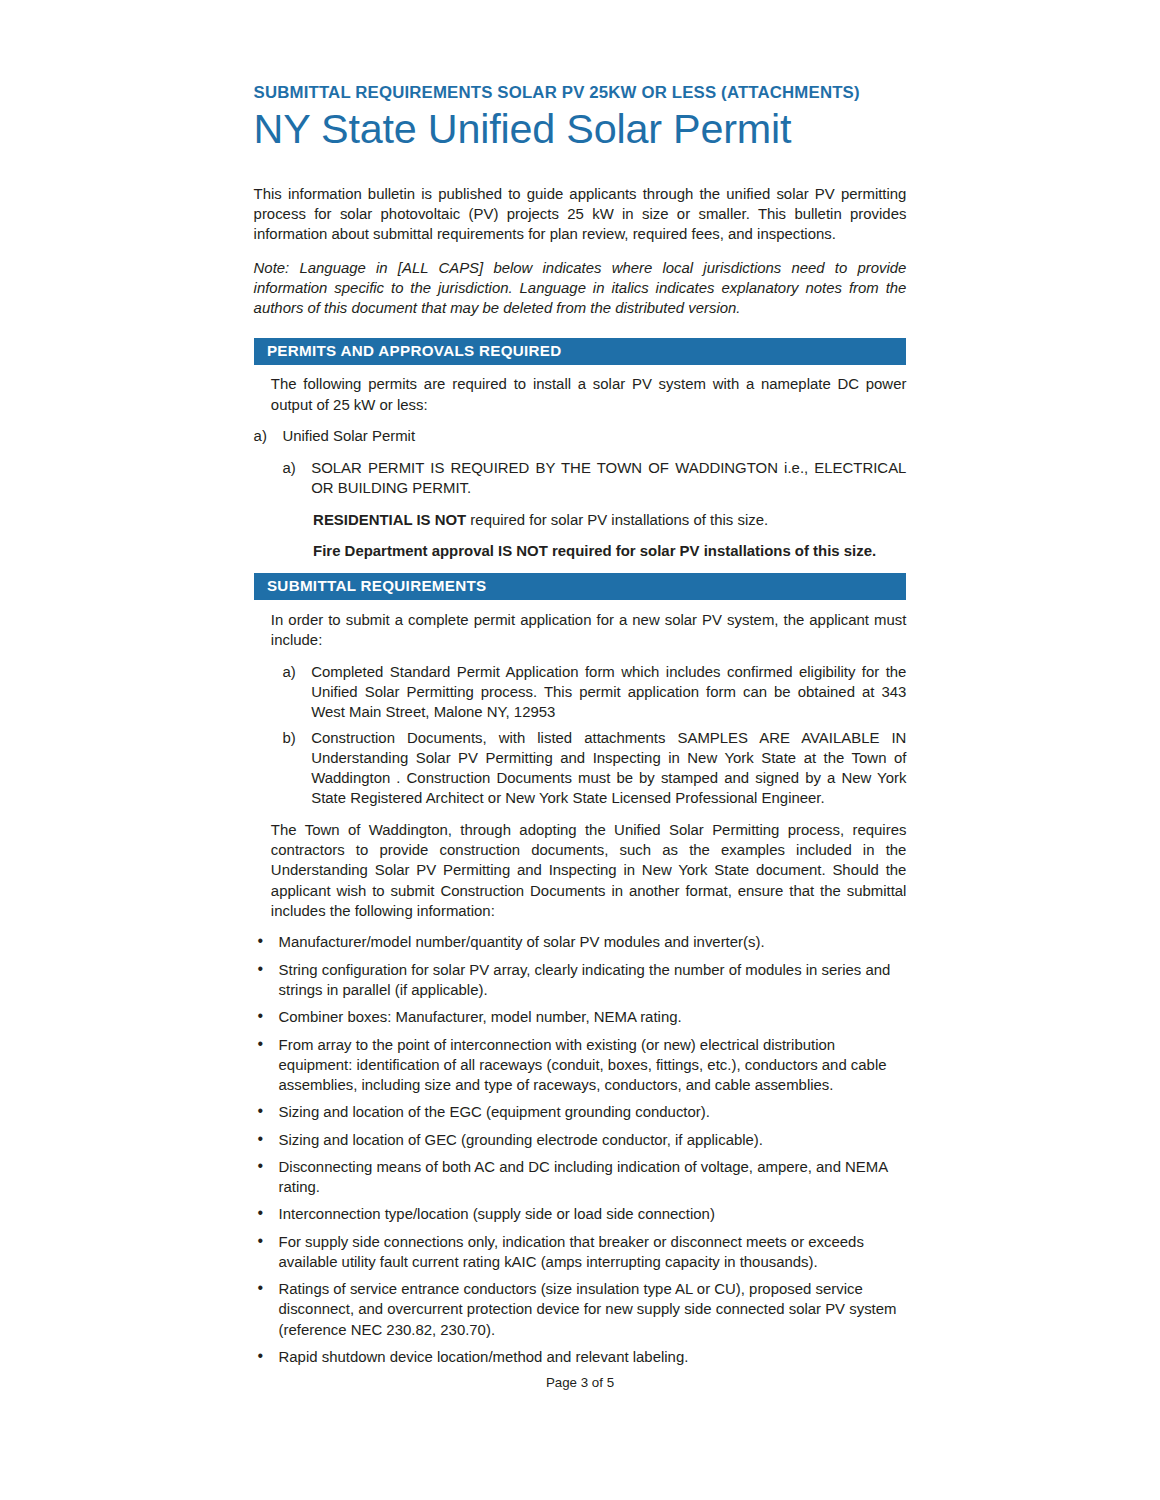Submittal Requirements Solar PV 25kW or Less (Attachments)
NY State Unified Solar Permit
This information bulletin is published to guide applicants through the unified solar PV permitting process for solar photovoltaic (PV) projects 25 kW in size or smaller. This bulletin provides information about submittal requirements for plan review, required fees, and inspections.
Note: Language in [ALL CAPS] below indicates where local jurisdictions need to provide information specific to the jurisdiction. Language in italics indicates explanatory notes from the authors of this document that may be deleted from the distributed version.
Permits and Approvals Required
The following permits are required to install a solar PV system with a nameplate DC power output of 25 kW or less:
a) Unified Solar Permit
a) SOLAR PERMIT IS REQUIRED BY THE TOWN OF WADDINGTON i.e., ELECTRICAL OR BUILDING PERMIT.
RESIDENTIAL IS NOT required for solar PV installations of this size.
Fire Department approval IS NOT required for solar PV installations of this size.
Submittal Requirements
In order to submit a complete permit application for a new solar PV system, the applicant must include:
a) Completed Standard Permit Application form which includes confirmed eligibility for the Unified Solar Permitting process. This permit application form can be obtained at 343 West Main Street, Malone NY, 12953
b) Construction Documents, with listed attachments SAMPLES ARE AVAILABLE IN Understanding Solar PV Permitting and Inspecting in New York State at the Town of Waddington . Construction Documents must be by stamped and signed by a New York State Registered Architect or New York State Licensed Professional Engineer.
The Town of Waddington, through adopting the Unified Solar Permitting process, requires contractors to provide construction documents, such as the examples included in the Understanding Solar PV Permitting and Inspecting in New York State document. Should the applicant wish to submit Construction Documents in another format, ensure that the submittal includes the following information:
Manufacturer/model number/quantity of solar PV modules and inverter(s).
String configuration for solar PV array, clearly indicating the number of modules in series and strings in parallel (if applicable).
Combiner boxes: Manufacturer, model number, NEMA rating.
From array to the point of interconnection with existing (or new) electrical distribution equipment: identification of all raceways (conduit, boxes, fittings, etc.), conductors and cable assemblies, including size and type of raceways, conductors, and cable assemblies.
Sizing and location of the EGC (equipment grounding conductor).
Sizing and location of GEC (grounding electrode conductor, if applicable).
Disconnecting means of both AC and DC including indication of voltage, ampere, and NEMA rating.
Interconnection type/location (supply side or load side connection)
For supply side connections only, indication that breaker or disconnect meets or exceeds available utility fault current rating kAIC (amps interrupting capacity in thousands).
Ratings of service entrance conductors (size insulation type AL or CU), proposed service disconnect, and overcurrent protection device for new supply side connected solar PV system (reference NEC 230.82, 230.70).
Rapid shutdown device location/method and relevant labeling.
Page 3 of 5